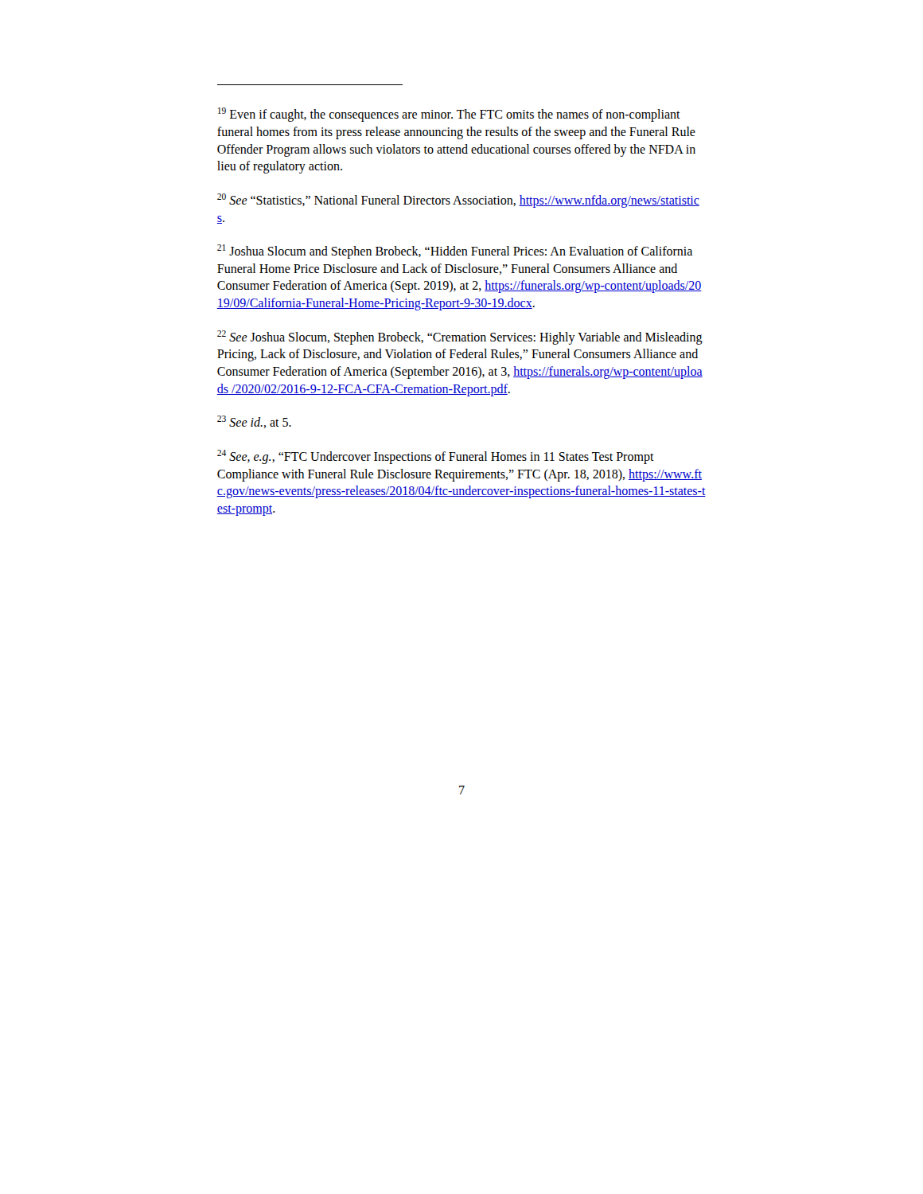19 Even if caught, the consequences are minor. The FTC omits the names of non-compliant funeral homes from its press release announcing the results of the sweep and the Funeral Rule Offender Program allows such violators to attend educational courses offered by the NFDA in lieu of regulatory action.
20 See “Statistics,” National Funeral Directors Association, https://www.nfda.org/news/statistics.
21 Joshua Slocum and Stephen Brobeck, “Hidden Funeral Prices: An Evaluation of California Funeral Home Price Disclosure and Lack of Disclosure,” Funeral Consumers Alliance and Consumer Federation of America (Sept. 2019), at 2, https://funerals.org/wp-content/uploads/2019/09/California-Funeral-Home-Pricing-Report-9-30-19.docx.
22 See Joshua Slocum, Stephen Brobeck, “Cremation Services: Highly Variable and Misleading Pricing, Lack of Disclosure, and Violation of Federal Rules,” Funeral Consumers Alliance and Consumer Federation of America (September 2016), at 3, https://funerals.org/wp-content/uploads /2020/02/2016-9-12-FCA-CFA-Cremation-Report.pdf.
23 See id., at 5.
24 See, e.g., “FTC Undercover Inspections of Funeral Homes in 11 States Test Prompt Compliance with Funeral Rule Disclosure Requirements,” FTC (Apr. 18, 2018), https://www.ftc.gov/news-events/press-releases/2018/04/ftc-undercover-inspections-funeral-homes-11-states-test-prompt.
7